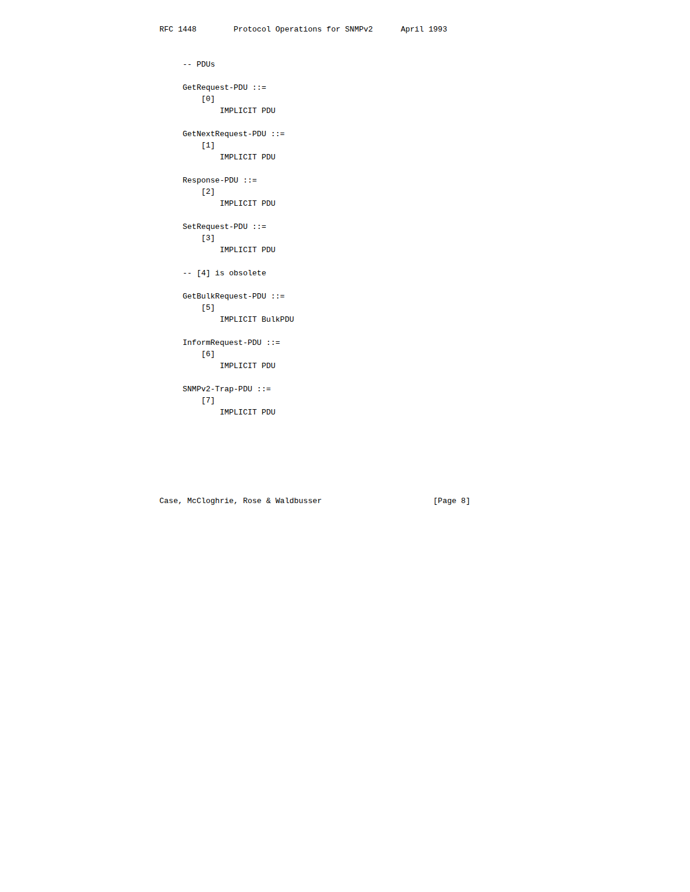RFC 1448        Protocol Operations for SNMPv2      April 1993
     -- PDUs

     GetRequest-PDU ::=
         [0]
             IMPLICIT PDU

     GetNextRequest-PDU ::=
         [1]
             IMPLICIT PDU

     Response-PDU ::=
         [2]
             IMPLICIT PDU

     SetRequest-PDU ::=
         [3]
             IMPLICIT PDU

     -- [4] is obsolete

     GetBulkRequest-PDU ::=
         [5]
             IMPLICIT BulkPDU

     InformRequest-PDU ::=
         [6]
             IMPLICIT PDU

     SNMPv2-Trap-PDU ::=
         [7]
             IMPLICIT PDU
Case, McCloghrie, Rose & Waldbusser                        [Page 8]